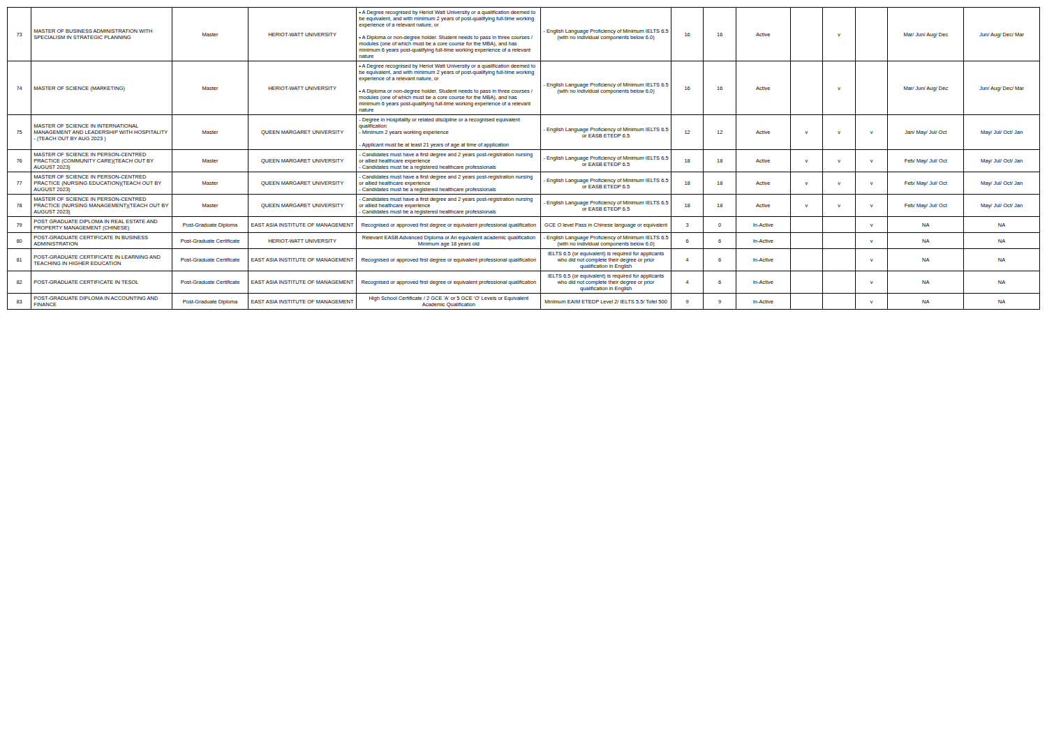| 73 | MASTER OF BUSINESS ADMINISTRATION WITH SPECIALISM IN STRATEGIC PLANNING | Master | HERIOT-WATT UNIVERSITY | • A Degree recognised by Heriot Watt University or a qualification deemed to be equivalent, and with minimum 2 years of post-qualifying full-time working experience of a relevant nature, or • A Diploma or non-degree holder. Student needs to pass in three courses / modules (one of which must be a core course for the MBA), and has minimum 6 years post-qualifying full-time working experience of a relevant nature | - English Language Proficiency of Minimum IELTS 6.5 (with no individual components below 6.0) | 16 | 16 | Active | | v | | Mar/ Jun/ Aug/ Dec | Jun/ Aug/ Dec/ Mar |
| 74 | MASTER OF SCIENCE (MARKETING) | Master | HERIOT-WATT UNIVERSITY | • A Degree recognised by Heriot Watt University or a qualification deemed to be equivalent, and with minimum 2 years of post-qualifying full-time working experience of a relevant nature, or • A Diploma or non-degree holder. Student needs to pass in three courses / modules (one of which must be a core course for the MBA), and has minimum 6 years post-qualifying full-time working experience of a relevant nature | - English Language Proficiency of Minimum IELTS 6.5 (with no individual components below 6.0) | 16 | 16 | Active | | v | | Mar/ Jun/ Aug/ Dec | Jun/ Aug/ Dec/ Mar |
| 75 | MASTER OF SCIENCE IN INTERNATIONAL MANAGEMENT AND LEADERSHIP WITH HOSPITALITY - (TEACH OUT BY AUG 2023 ) | Master | QUEEN MARGARET UNIVERSITY | - Degree in Hospitality or related discipline or a recognised equivalent qualification - Minimum 2 years working experience - Applicant must be at least 21 years of age at time of application | - English Language Proficiency of Minimum IELTS 6.5 or EASB ETEDP 6.5 | 12 | 12 | Active | v | v | v | Jan/ May/ Jul/ Oct | May/ Jul/ Oct/ Jan |
| 76 | MASTER OF SCIENCE IN PERSON-CENTRED PRACTICE (COMMUNITY CARE)(TEACH OUT BY AUGUST 2023) | Master | QUEEN MARGARET UNIVERSITY | - Candidates must have a first degree and 2 years post-registration nursing or allied healthcare experience - Candidates must be a registered healthcare professionals | - English Language Proficiency of Minimum IELTS 6.5 or EASB ETEDP 6.5 | 18 | 18 | Active | v | v | v | Feb/ May/ Jul/ Oct | May/ Jul/ Oct/ Jan |
| 77 | MASTER OF SCIENCE IN PERSON-CENTRED PRACTICE (NURSING EDUCATION)(TEACH OUT BY AUGUST 2023) | Master | QUEEN MARGARET UNIVERSITY | - Candidates must have a first degree and 2 years post-registration nursing or allied healthcare experience - Candidates must be a registered healthcare professionals | - English Language Proficiency of Minimum IELTS 6.5 or EASB ETEDP 6.5 | 18 | 18 | Active | v | v | v | Feb/ May/ Jul/ Oct | May/ Jul/ Oct/ Jan |
| 78 | MASTER OF SCIENCE IN PERSON-CENTRED PRACTICE (NURSING MANAGEMENT)(TEACH OUT BY AUGUST 2023) | Master | QUEEN MARGARET UNIVERSITY | - Candidates must have a first degree and 2 years post-registration nursing or allied healthcare experience - Candidates must be a registered healthcare professionals | - English Language Proficiency of Minimum IELTS 6.5 or EASB ETEDP 6.5 | 18 | 18 | Active | v | v | v | Feb/ May/ Jul/ Oct | May/ Jul/ Oct/ Jan |
| 79 | POST GRADUATE DIPLOMA IN REAL ESTATE AND PROPERTY MANAGEMENT (CHINESE) | Post-Graduate Diploma | EAST ASIA INSTITUTE OF MANAGEMENT | Recognised or approved first degree or equivalent professional qualification | GCE O level Pass in Chinese language or equivalent | 3 | 0 | In-Active | | | v | NA | NA |
| 80 | POST-GRADUATE CERTIFICATE IN BUSINESS ADMINISTRATION | Post-Graduate Certificate | HERIOT-WATT UNIVERSITY | Relevant EASB Advanced Diploma or An equivalent academic qualification Minimum age 18 years old | - English Language Proficiency of Minimum IELTS 6.5 (with no individual components below 6.0) | 6 | 6 | In-Active | | | v | NA | NA |
| 81 | POST-GRADUATE CERTIFICATE IN LEARNING AND TEACHING IN HIGHER EDUCATION | Post-Graduate Certificate | EAST ASIA INSTITUTE OF MANAGEMENT | Recognised or approved first degree or equivalent professional qualification | IELTS 6.5 (or equivalent) is required for applicants who did not complete their degree or prior qualification in English | 4 | 6 | In-Active | | | v | NA | NA |
| 82 | POST-GRADUATE CERTIFICATE IN TESOL | Post-Graduate Certificate | EAST ASIA INSTITUTE OF MANAGEMENT | Recognised or approved first degree or equivalent professional qualification | IELTS 6.5 (or equivalent) is required for applicants who did not complete their degree or prior qualification in English | 4 | 6 | In-Active | | | v | NA | NA |
| 83 | POST-GRADUATE DIPLOMA IN ACCOUNTING AND FINANCE | Post-Graduate Diploma | EAST ASIA INSTITUTE OF MANAGEMENT | High School Certificate / 2 GCE 'A' or 5 GCE 'O' Levels or Equivalent Academic Qualification | Minimum EAIM ETEDP Level 2/ IELTS 5.5/ Tofel 500 | 9 | 9 | In-Active | | | v | NA | NA |